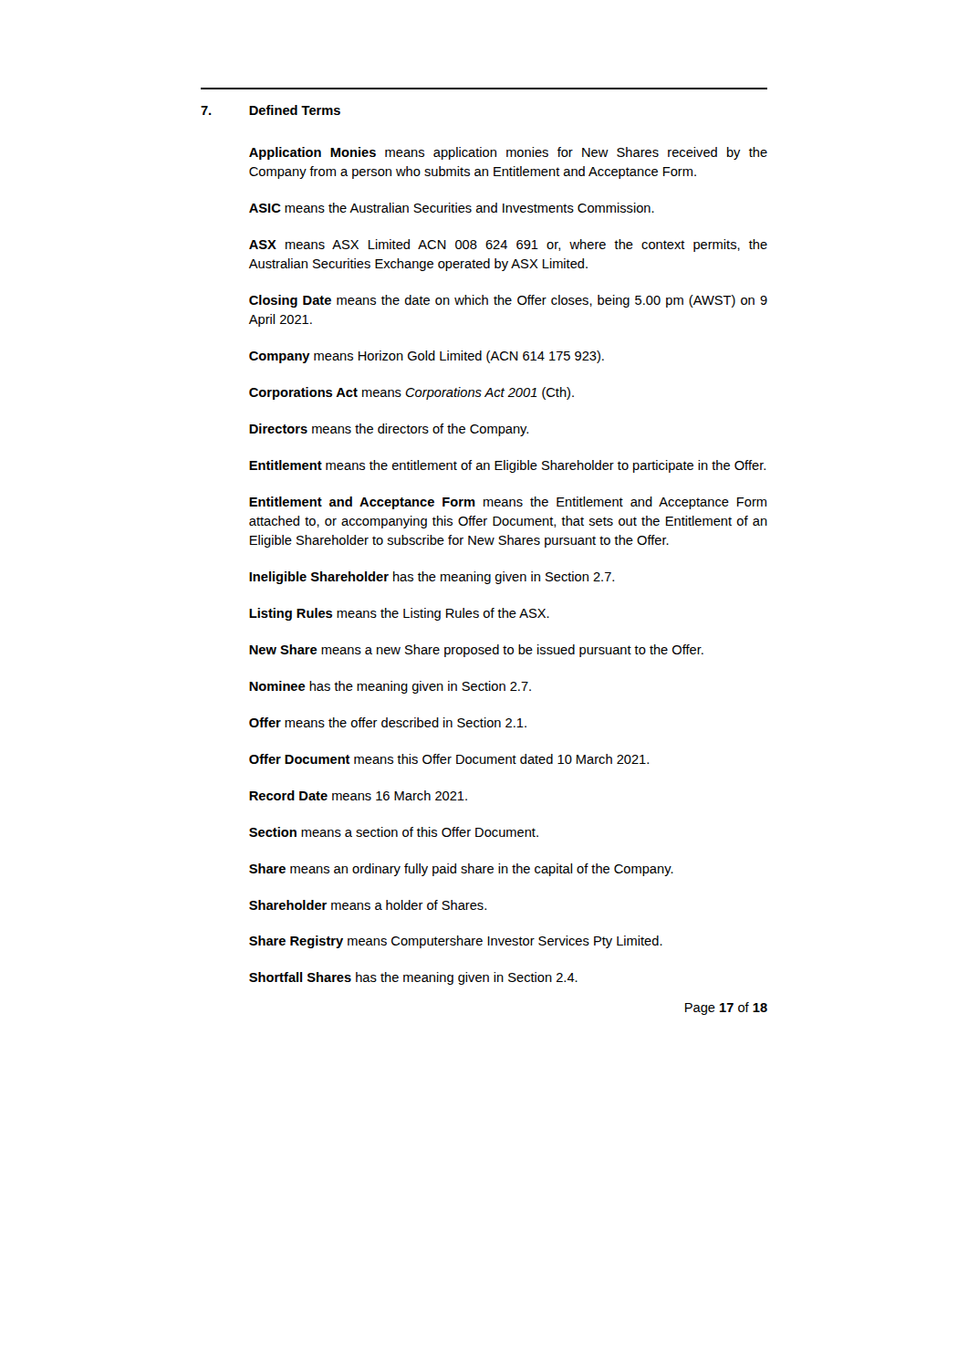7.
Defined Terms
Application Monies means application monies for New Shares received by the Company from a person who submits an Entitlement and Acceptance Form.
ASIC means the Australian Securities and Investments Commission.
ASX means ASX Limited ACN 008 624 691 or, where the context permits, the Australian Securities Exchange operated by ASX Limited.
Closing Date means the date on which the Offer closes, being 5.00 pm (AWST) on 9 April 2021.
Company means Horizon Gold Limited (ACN 614 175 923).
Corporations Act means Corporations Act 2001 (Cth).
Directors means the directors of the Company.
Entitlement means the entitlement of an Eligible Shareholder to participate in the Offer.
Entitlement and Acceptance Form means the Entitlement and Acceptance Form attached to, or accompanying this Offer Document, that sets out the Entitlement of an Eligible Shareholder to subscribe for New Shares pursuant to the Offer.
Ineligible Shareholder has the meaning given in Section 2.7.
Listing Rules means the Listing Rules of the ASX.
New Share means a new Share proposed to be issued pursuant to the Offer.
Nominee has the meaning given in Section 2.7.
Offer means the offer described in Section 2.1.
Offer Document means this Offer Document dated 10 March 2021.
Record Date means 16 March 2021.
Section means a section of this Offer Document.
Share means an ordinary fully paid share in the capital of the Company.
Shareholder means a holder of Shares.
Share Registry means Computershare Investor Services Pty Limited.
Shortfall Shares has the meaning given in Section 2.4.
Page 17 of 18